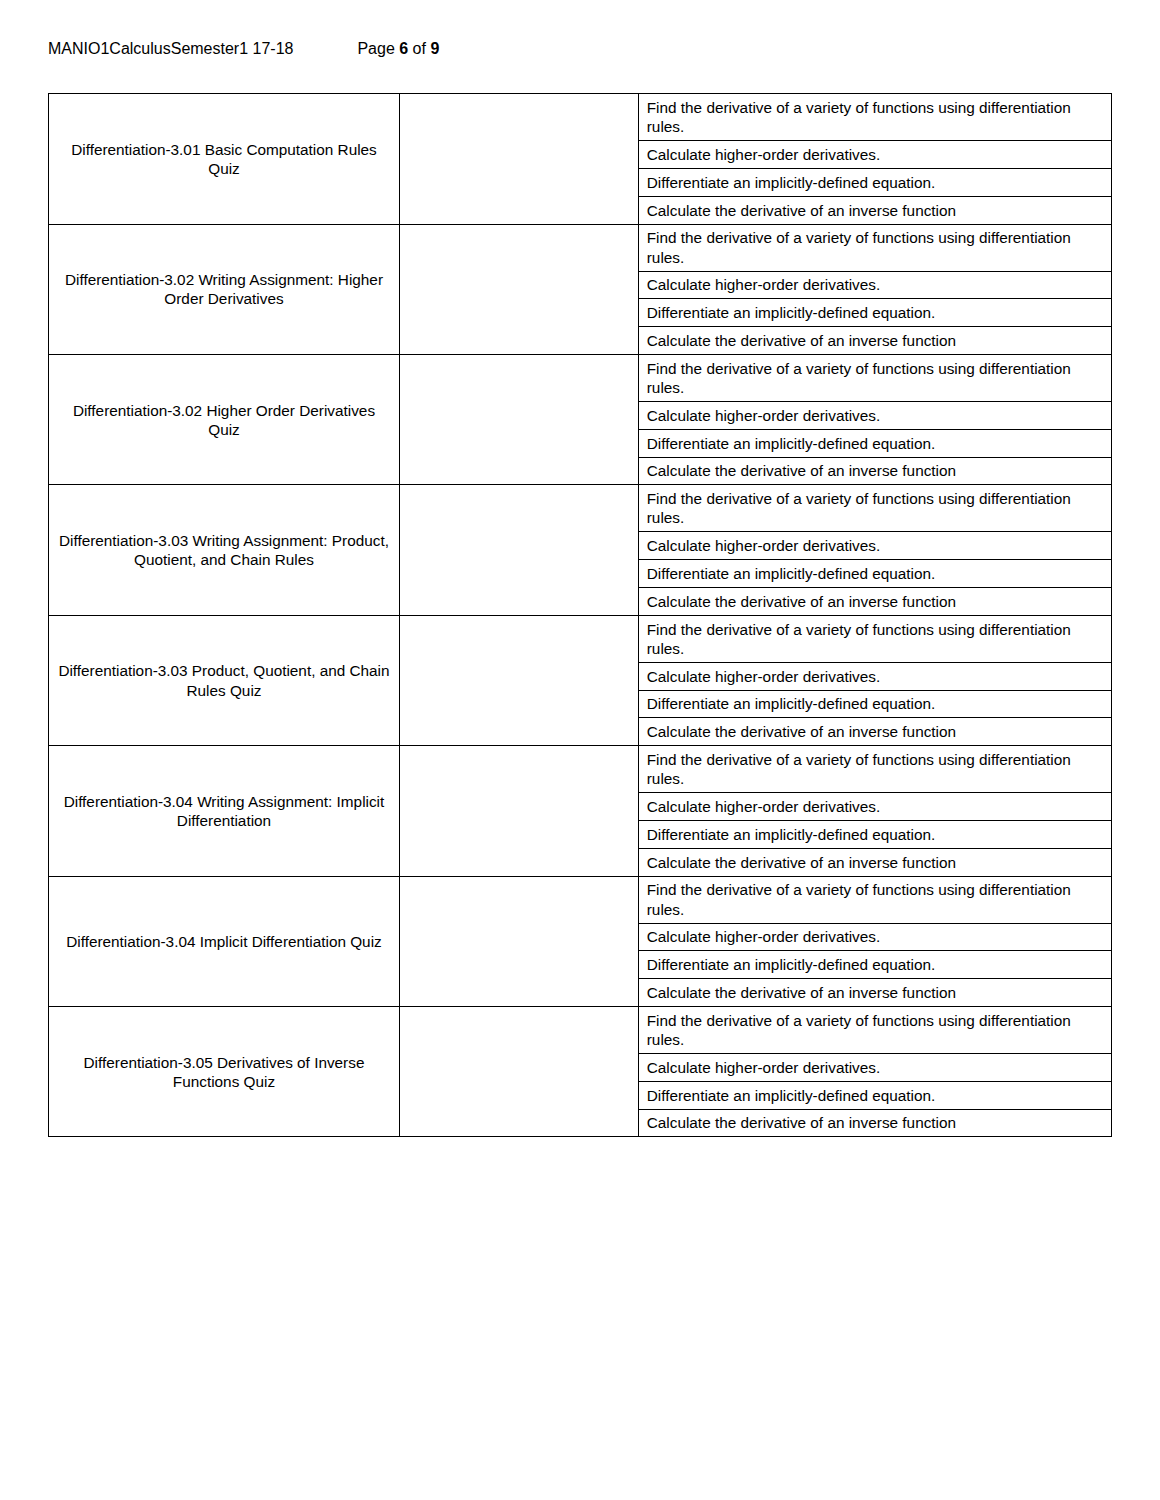MANIO1CalculusSemester1 17-18 Page 6 of 9
| Differentiation-3.01 Basic Computation Rules Quiz | | Find the derivative of a variety of functions using differentiation rules. |
| Calculate higher-order derivatives. |
| Differentiate an implicitly-defined equation. |
| Calculate the derivative of an inverse function |
| Differentiation-3.02 Writing Assignment: Higher Order Derivatives | | Find the derivative of a variety of functions using differentiation rules. |
| Calculate higher-order derivatives. |
| Differentiate an implicitly-defined equation. |
| Calculate the derivative of an inverse function |
| Differentiation-3.02 Higher Order Derivatives Quiz | | Find the derivative of a variety of functions using differentiation rules. |
| Calculate higher-order derivatives. |
| Differentiate an implicitly-defined equation. |
| Calculate the derivative of an inverse function |
| Differentiation-3.03 Writing Assignment: Product, Quotient, and Chain Rules | | Find the derivative of a variety of functions using differentiation rules. |
| Calculate higher-order derivatives. |
| Differentiate an implicitly-defined equation. |
| Calculate the derivative of an inverse function |
| Differentiation-3.03 Product, Quotient, and Chain Rules Quiz | | Find the derivative of a variety of functions using differentiation rules. |
| Calculate higher-order derivatives. |
| Differentiate an implicitly-defined equation. |
| Calculate the derivative of an inverse function |
| Differentiation-3.04 Writing Assignment: Implicit Differentiation | | Find the derivative of a variety of functions using differentiation rules. |
| Calculate higher-order derivatives. |
| Differentiate an implicitly-defined equation. |
| Calculate the derivative of an inverse function |
| Differentiation-3.04 Implicit Differentiation Quiz | | Find the derivative of a variety of functions using differentiation rules. |
| Calculate higher-order derivatives. |
| Differentiate an implicitly-defined equation. |
| Calculate the derivative of an inverse function |
| Differentiation-3.05 Derivatives of Inverse Functions Quiz | | Find the derivative of a variety of functions using differentiation rules. |
| Calculate higher-order derivatives. |
| Differentiate an implicitly-defined equation. |
| Calculate the derivative of an inverse function |